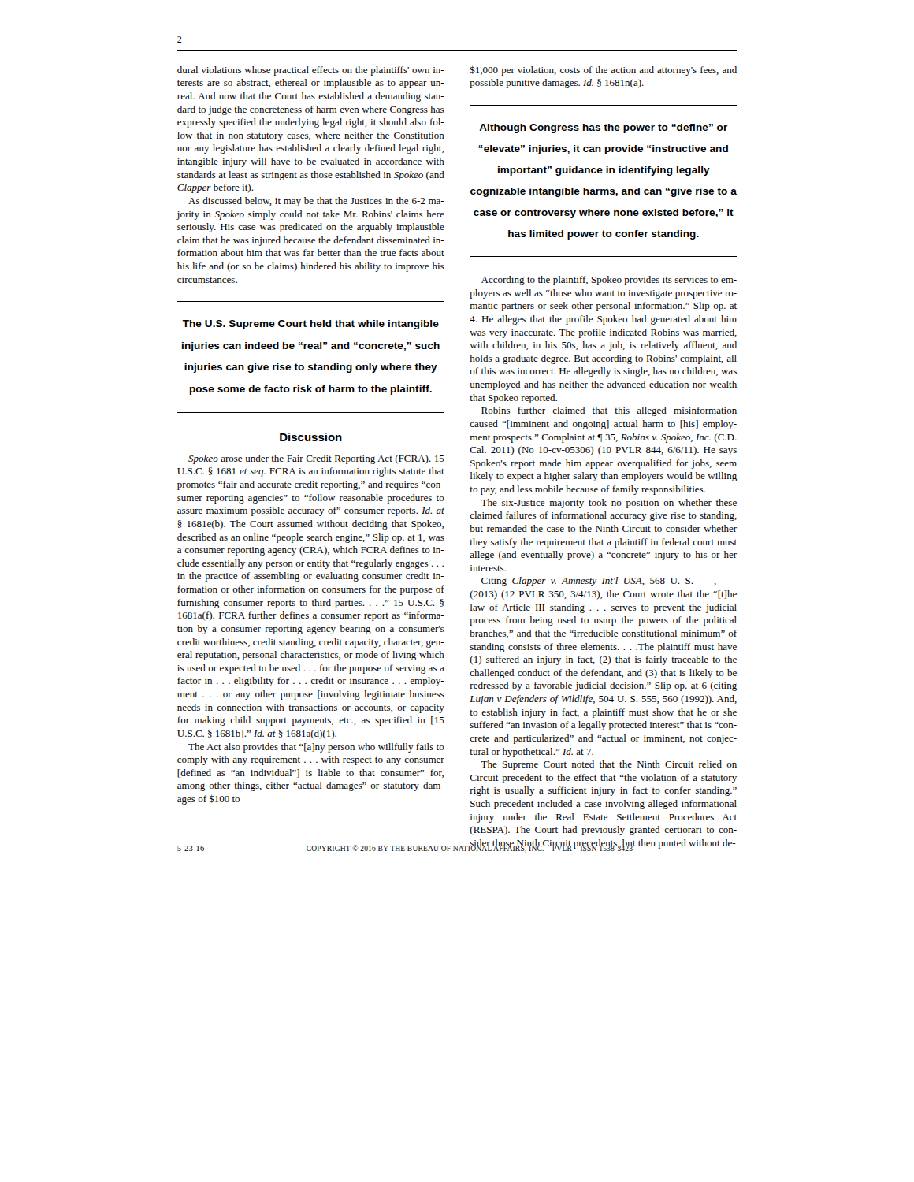2
dural violations whose practical effects on the plaintiffs' own interests are so abstract, ethereal or implausible as to appear unreal. And now that the Court has established a demanding standard to judge the concreteness of harm even where Congress has expressly specified the underlying legal right, it should also follow that in non-statutory cases, where neither the Constitution nor any legislature has established a clearly defined legal right, intangible injury will have to be evaluated in accordance with standards at least as stringent as those established in Spokeo (and Clapper before it).
As discussed below, it may be that the Justices in the 6-2 majority in Spokeo simply could not take Mr. Robins' claims here seriously. His case was predicated on the arguably implausible claim that he was injured because the defendant disseminated information about him that was far better than the true facts about his life and (or so he claims) hindered his ability to improve his circumstances.
The U.S. Supreme Court held that while intangible injuries can indeed be “real” and “concrete,” such injuries can give rise to standing only where they pose some de facto risk of harm to the plaintiff.
Discussion
Spokeo arose under the Fair Credit Reporting Act (FCRA). 15 U.S.C. § 1681 et seq. FCRA is an information rights statute that promotes “fair and accurate credit reporting,” and requires “consumer reporting agencies” to “follow reasonable procedures to assure maximum possible accuracy of” consumer reports. Id. at § 1681e(b). The Court assumed without deciding that Spokeo, described as an online “people search engine,” Slip op. at 1, was a consumer reporting agency (CRA), which FCRA defines to include essentially any person or entity that “regularly engages . . . in the practice of assembling or evaluating consumer credit information or other information on consumers for the purpose of furnishing consumer reports to third parties. . . .” 15 U.S.C. § 1681a(f). FCRA further defines a consumer report as “information by a consumer reporting agency bearing on a consumer's credit worthiness, credit standing, credit capacity, character, general reputation, personal characteristics, or mode of living which is used or expected to be used . . . for the purpose of serving as a factor in . . . eligibility for . . . credit or insurance . . . employment . . . or any other purpose [involving legitimate business needs in connection with transactions or accounts, or capacity for making child support payments, etc., as specified in [15 U.S.C. § 1681b].” Id. at § 1681a(d)(1).
The Act also provides that “[a]ny person who willfully fails to comply with any requirement . . . with respect to any consumer [defined as “an individual”] is liable to that consumer” for, among other things, either “actual damages” or statutory damages of $100 to
$1,000 per violation, costs of the action and attorney's fees, and possible punitive damages. Id. § 1681n(a).
Although Congress has the power to “define” or “elevate” injuries, it can provide “instructive and important” guidance in identifying legally cognizable intangible harms, and can “give rise to a case or controversy where none existed before,” it has limited power to confer standing.
According to the plaintiff, Spokeo provides its services to employers as well as “those who want to investigate prospective romantic partners or seek other personal information.” Slip op. at 4. He alleges that the profile Spokeo had generated about him was very inaccurate. The profile indicated Robins was married, with children, in his 50s, has a job, is relatively affluent, and holds a graduate degree. But according to Robins' complaint, all of this was incorrect. He allegedly is single, has no children, was unemployed and has neither the advanced education nor wealth that Spokeo reported.
Robins further claimed that this alleged misinformation caused “[imminent and ongoing] actual harm to [his] employment prospects.” Complaint at ¶ 35, Robins v. Spokeo, Inc. (C.D. Cal. 2011) (No 10-cv-05306) (10 PVLR 844, 6/6/11). He says Spokeo's report made him appear overqualified for jobs, seem likely to expect a higher salary than employers would be willing to pay, and less mobile because of family responsibilities.
The six-Justice majority took no position on whether these claimed failures of informational accuracy give rise to standing, but remanded the case to the Ninth Circuit to consider whether they satisfy the requirement that a plaintiff in federal court must allege (and eventually prove) a “concrete” injury to his or her interests.
Citing Clapper v. Amnesty Int'l USA, 568 U. S. ___, ___ (2013) (12 PVLR 350, 3/4/13), the Court wrote that the “[t]he law of Article III standing . . . serves to prevent the judicial process from being used to usurp the powers of the political branches,” and that the “irreducible constitutional minimum” of standing consists of three elements. . . .The plaintiff must have (1) suffered an injury in fact, (2) that is fairly traceable to the challenged conduct of the defendant, and (3) that is likely to be redressed by a favorable judicial decision.” Slip op. at 6 (citing Lujan v Defenders of Wildlife, 504 U. S. 555, 560 (1992)). And, to establish injury in fact, a plaintiff must show that he or she suffered “an invasion of a legally protected interest” that is “concrete and particularized” and “actual or imminent, not conjectural or hypothetical.” Id. at 7.
The Supreme Court noted that the Ninth Circuit relied on Circuit precedent to the effect that “the violation of a statutory right is usually a sufficient injury in fact to confer standing.” Such precedent included a case involving alleged informational injury under the Real Estate Settlement Procedures Act (RESPA). The Court had previously granted certiorari to consider those Ninth Circuit precedents, but then punted without de-
5-23-16
COPYRIGHT © 2016 BY THE BUREAU OF NATIONAL AFFAIRS, INC. PVLR ISSN 1538-3423